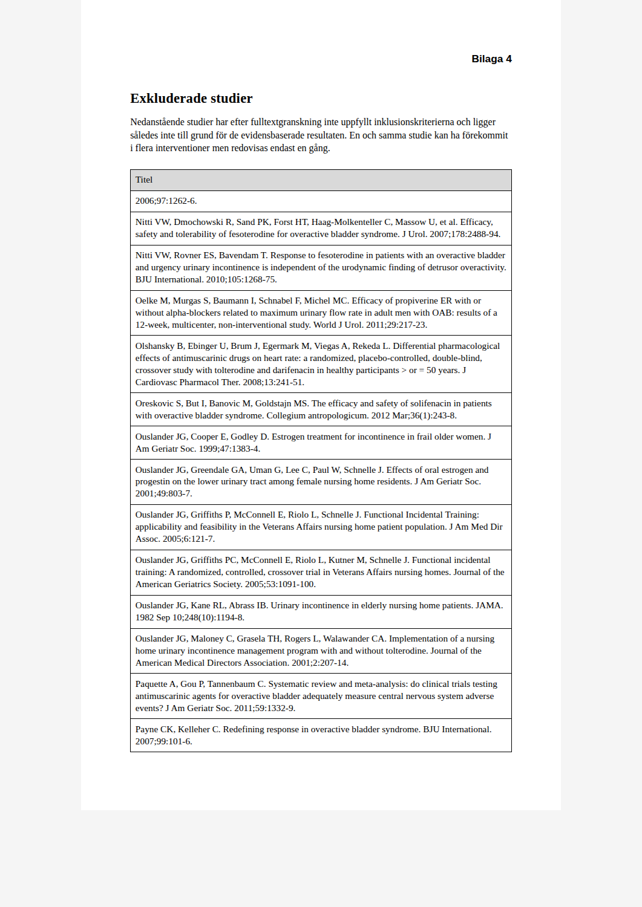Bilaga 4
Exkluderade studier
Nedanstående studier har efter fulltextgranskning inte uppfyllt inklusionskriterierna och ligger således inte till grund för de evidensbaserade resultaten. En och samma studie kan ha förekommit i flera interventioner men redovisas endast en gång.
| Titel |
| --- |
| 2006;97:1262-6. |
| Nitti VW, Dmochowski R, Sand PK, Forst HT, Haag-Molkenteller C, Massow U, et al. Efficacy, safety and tolerability of fesoterodine for overactive bladder syndrome. J Urol. 2007;178:2488-94. |
| Nitti VW, Rovner ES, Bavendam T. Response to fesoterodine in patients with an overactive bladder and urgency urinary incontinence is independent of the urodynamic finding of detrusor overactivity. BJU International. 2010;105:1268-75. |
| Oelke M, Murgas S, Baumann I, Schnabel F, Michel MC. Efficacy of propiverine ER with or without alpha-blockers related to maximum urinary flow rate in adult men with OAB: results of a 12-week, multicenter, non-interventional study. World J Urol. 2011;29:217-23. |
| Olshansky B, Ebinger U, Brum J, Egermark M, Viegas A, Rekeda L. Differential pharmacological effects of antimuscarinic drugs on heart rate: a randomized, placebo-controlled, double-blind, crossover study with tolterodine and darifenacin in healthy participants > or = 50 years. J Cardiovasc Pharmacol Ther. 2008;13:241-51. |
| Oreskovic S, But I, Banovic M, Goldstajn MS. The efficacy and safety of solifenacin in patients with overactive bladder syndrome. Collegium antropologicum. 2012 Mar;36(1):243-8. |
| Ouslander JG, Cooper E, Godley D. Estrogen treatment for incontinence in frail older women. J Am Geriatr Soc. 1999;47:1383-4. |
| Ouslander JG, Greendale GA, Uman G, Lee C, Paul W, Schnelle J. Effects of oral estrogen and progestin on the lower urinary tract among female nursing home residents. J Am Geriatr Soc. 2001;49:803-7. |
| Ouslander JG, Griffiths P, McConnell E, Riolo L, Schnelle J. Functional Incidental Training: applicability and feasibility in the Veterans Affairs nursing home patient population. J Am Med Dir Assoc. 2005;6:121-7. |
| Ouslander JG, Griffiths PC, McConnell E, Riolo L, Kutner M, Schnelle J. Functional incidental training: A randomized, controlled, crossover trial in Veterans Affairs nursing homes. Journal of the American Geriatrics Society. 2005;53:1091-100. |
| Ouslander JG, Kane RL, Abrass IB. Urinary incontinence in elderly nursing home patients. JAMA. 1982 Sep 10;248(10):1194-8. |
| Ouslander JG, Maloney C, Grasela TH, Rogers L, Walawander CA. Implementation of a nursing home urinary incontinence management program with and without tolterodine. Journal of the American Medical Directors Association. 2001;2:207-14. |
| Paquette A, Gou P, Tannenbaum C. Systematic review and meta-analysis: do clinical trials testing antimuscarinic agents for overactive bladder adequately measure central nervous system adverse events? J Am Geriatr Soc. 2011;59:1332-9. |
| Payne CK, Kelleher C. Redefining response in overactive bladder syndrome. BJU International. 2007;99:101-6. |